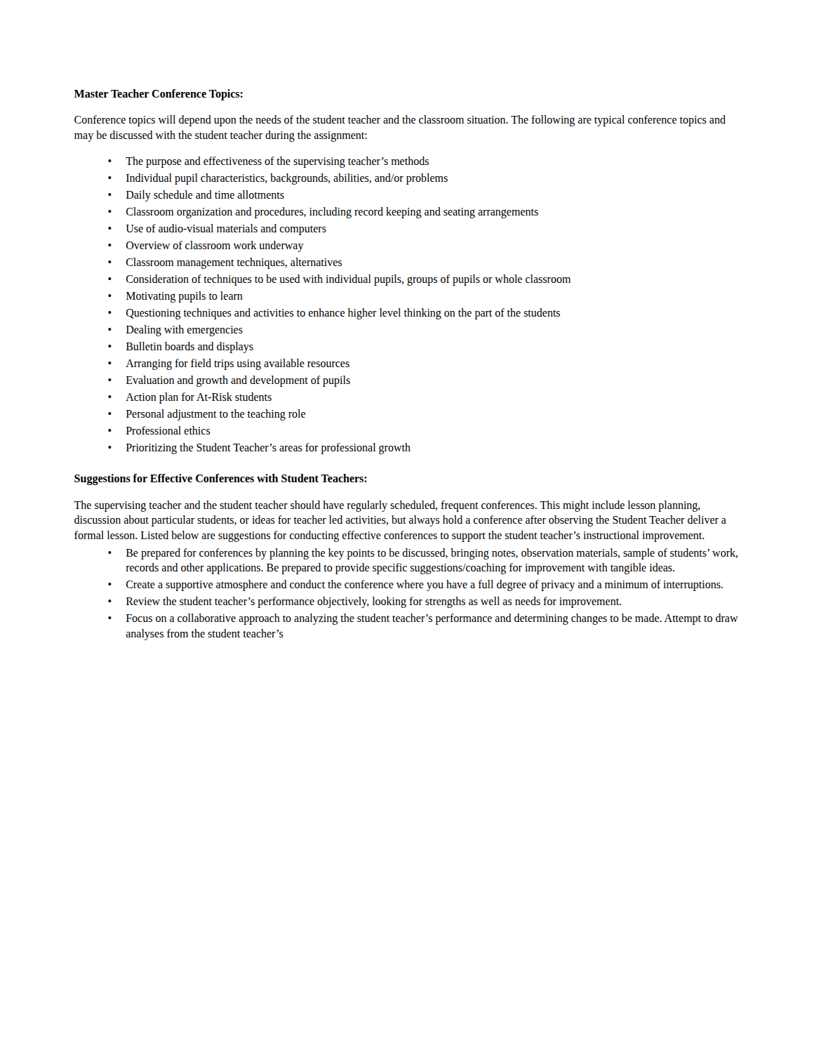Master Teacher Conference Topics:
Conference topics will depend upon the needs of the student teacher and the classroom situation. The following are typical conference topics and may be discussed with the student teacher during the assignment:
The purpose and effectiveness of the supervising teacher’s methods
Individual pupil characteristics, backgrounds, abilities, and/or problems
Daily schedule and time allotments
Classroom organization and procedures, including record keeping and seating arrangements
Use of audio-visual materials and computers
Overview of classroom work underway
Classroom management techniques, alternatives
Consideration of techniques to be used with individual pupils, groups of pupils or whole classroom
Motivating pupils to learn
Questioning techniques and activities to enhance higher level thinking on the part of the students
Dealing with emergencies
Bulletin boards and displays
Arranging for field trips using available resources
Evaluation and growth and development of pupils
Action plan for At-Risk students
Personal adjustment to the teaching role
Professional ethics
Prioritizing the Student Teacher’s areas for professional growth
Suggestions for Effective Conferences with Student Teachers:
The supervising teacher and the student teacher should have regularly scheduled, frequent conferences. This might include lesson planning, discussion about particular students, or ideas for teacher led activities, but always hold a conference after observing the Student Teacher deliver a formal lesson. Listed below are suggestions for conducting effective conferences to support the student teacher’s instructional improvement.
Be prepared for conferences by planning the key points to be discussed, bringing notes, observation materials, sample of students’ work, records and other applications. Be prepared to provide specific suggestions/coaching for improvement with tangible ideas.
Create a supportive atmosphere and conduct the conference where you have a full degree of privacy and a minimum of interruptions.
Review the student teacher’s performance objectively, looking for strengths as well as needs for improvement.
Focus on a collaborative approach to analyzing the student teacher’s performance and determining changes to be made. Attempt to draw analyses from the student teacher’s